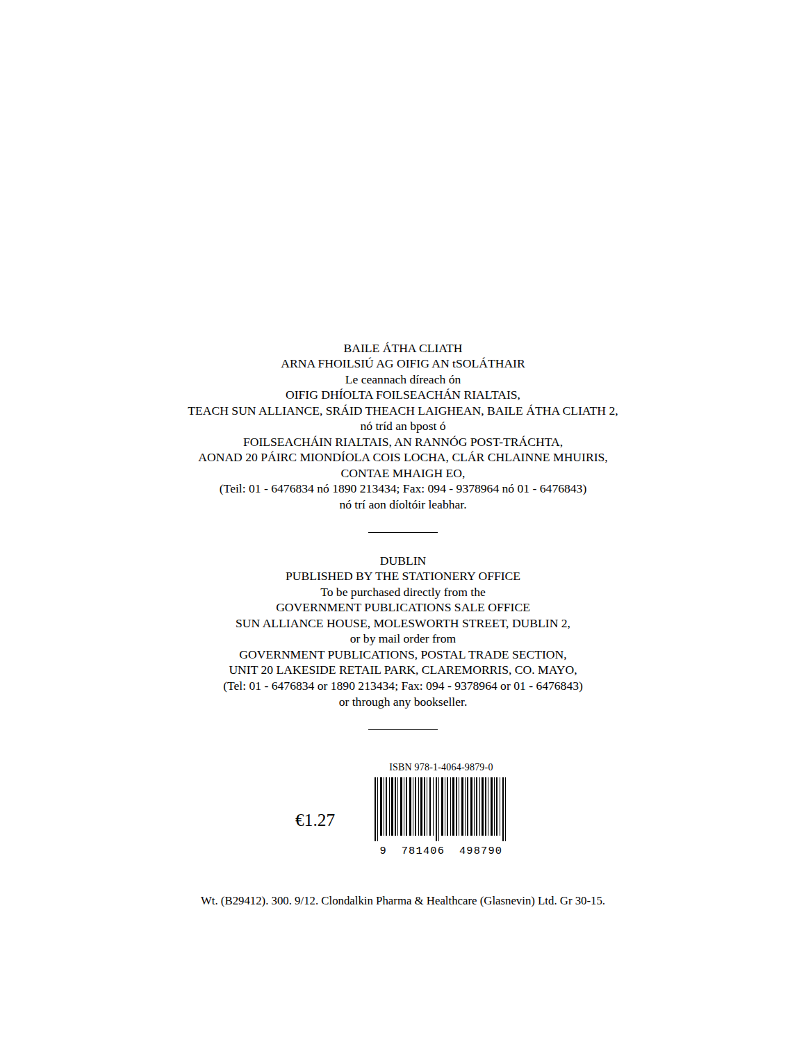BAILE ÁTHA CLIATH
ARNA FHOILSIÚ AG OIFIG AN tSOLÁTHAIR
Le ceannach díreach ón
OIFIG DHÍOLTA FOILSEACHÁN RIALTAIS,
TEACH SUN ALLIANCE, SRÁID THEACH LAIGHEAN, BAILE ÁTHA CLIATH 2,
nó tríd an bpost ó
FOILSEACHÁIN RIALTAIS, AN RANNÓG POST-TRÁCHTA,
AONAD 20 PÁIRC MIONDÍOLA COIS LOCHA, CLÁR CHLAINNE MHUIRIS,
CONTAE MHAIGH EO,
(Teil: 01 - 6476834 nó 1890 213434; Fax: 094 - 9378964 nó 01 - 6476843)
nó trí aon díoltóir leabhar.
DUBLIN
PUBLISHED BY THE STATIONERY OFFICE
To be purchased directly from the
GOVERNMENT PUBLICATIONS SALE OFFICE
SUN ALLIANCE HOUSE, MOLESWORTH STREET, DUBLIN 2,
or by mail order from
GOVERNMENT PUBLICATIONS, POSTAL TRADE SECTION,
UNIT 20 LAKESIDE RETAIL PARK, CLAREMORRIS, CO. MAYO,
(Tel: 01 - 6476834 or 1890 213434; Fax: 094 - 9378964 or 01 - 6476843)
or through any bookseller.
€1.27
ISBN 978-1-4064-9879-0
9 781406 498790
Wt. (B29412). 300. 9/12. Clondalkin Pharma & Healthcare (Glasnevin) Ltd. Gr 30-15.